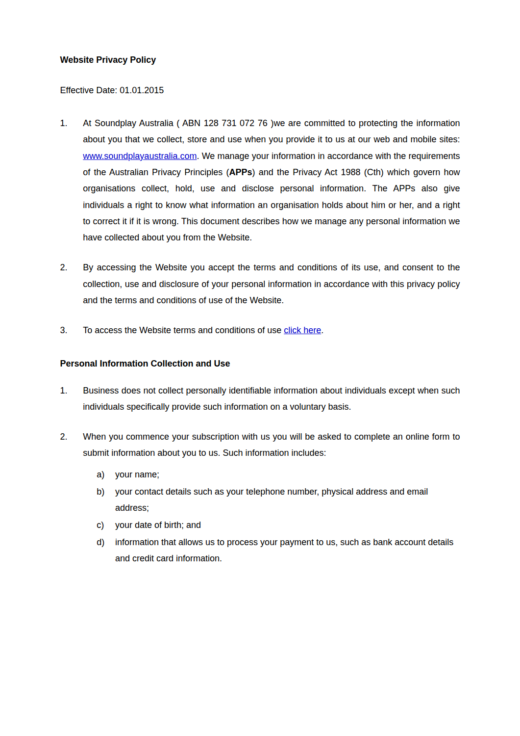Website Privacy Policy
Effective Date: 01.01.2015
At Soundplay Australia ( ABN 128 731 072 76 )we are committed to protecting the information about you that we collect, store and use when you provide it to us at our web and mobile sites: www.soundplayaustralia.com. We manage your information in accordance with the requirements of the Australian Privacy Principles (APPs) and the Privacy Act 1988 (Cth) which govern how organisations collect, hold, use and disclose personal information. The APPs also give individuals a right to know what information an organisation holds about him or her, and a right to correct it if it is wrong. This document describes how we manage any personal information we have collected about you from the Website.
By accessing the Website you accept the terms and conditions of its use, and consent to the collection, use and disclosure of your personal information in accordance with this privacy policy and the terms and conditions of use of the Website.
To access the Website terms and conditions of use click here.
Personal Information Collection and Use
Business does not collect personally identifiable information about individuals except when such individuals specifically provide such information on a voluntary basis.
When you commence your subscription with us you will be asked to complete an online form to submit information about you to us. Such information includes:
your name;
your contact details such as your telephone number, physical address and email address;
your date of birth; and
information that allows us to process your payment to us, such as bank account details and credit card information.